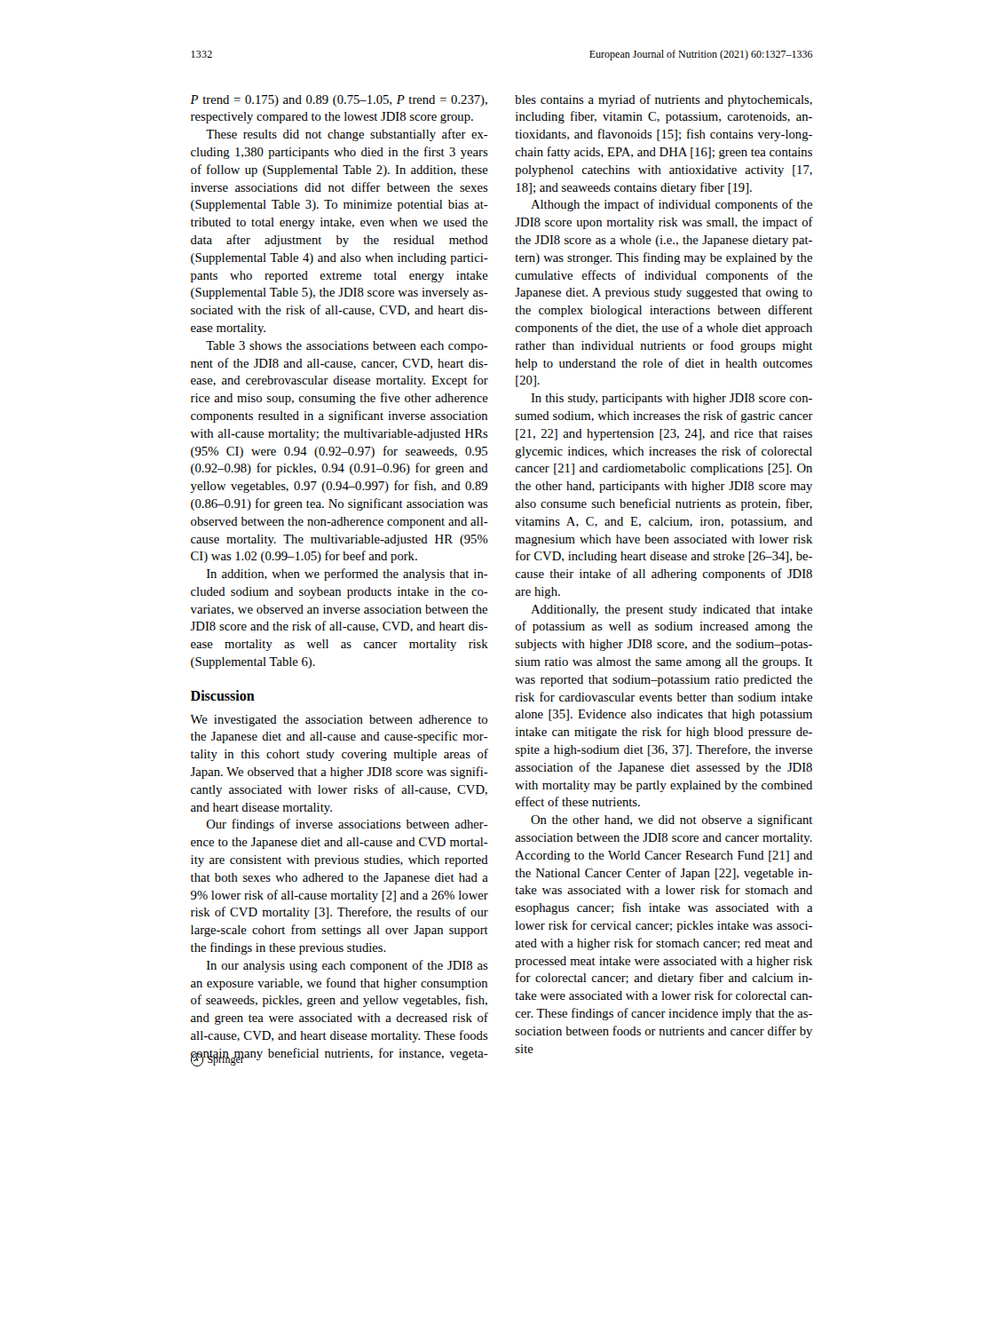1332 European Journal of Nutrition (2021) 60:1327–1336
P trend = 0.175) and 0.89 (0.75–1.05, P trend = 0.237), respectively compared to the lowest JDI8 score group.
These results did not change substantially after excluding 1,380 participants who died in the first 3 years of follow up (Supplemental Table 2). In addition, these inverse associations did not differ between the sexes (Supplemental Table 3). To minimize potential bias attributed to total energy intake, even when we used the data after adjustment by the residual method (Supplemental Table 4) and also when including participants who reported extreme total energy intake (Supplemental Table 5), the JDI8 score was inversely associated with the risk of all-cause, CVD, and heart disease mortality.
Table 3 shows the associations between each component of the JDI8 and all-cause, cancer, CVD, heart disease, and cerebrovascular disease mortality. Except for rice and miso soup, consuming the five other adherence components resulted in a significant inverse association with all-cause mortality; the multivariable-adjusted HRs (95% CI) were 0.94 (0.92–0.97) for seaweeds, 0.95 (0.92–0.98) for pickles, 0.94 (0.91–0.96) for green and yellow vegetables, 0.97 (0.94–0.997) for fish, and 0.89 (0.86–0.91) for green tea. No significant association was observed between the non-adherence component and all-cause mortality. The multivariable-adjusted HR (95% CI) was 1.02 (0.99–1.05) for beef and pork.
In addition, when we performed the analysis that included sodium and soybean products intake in the covariates, we observed an inverse association between the JDI8 score and the risk of all-cause, CVD, and heart disease mortality as well as cancer mortality risk (Supplemental Table 6).
Discussion
We investigated the association between adherence to the Japanese diet and all-cause and cause-specific mortality in this cohort study covering multiple areas of Japan. We observed that a higher JDI8 score was significantly associated with lower risks of all-cause, CVD, and heart disease mortality.
Our findings of inverse associations between adherence to the Japanese diet and all-cause and CVD mortality are consistent with previous studies, which reported that both sexes who adhered to the Japanese diet had a 9% lower risk of all-cause mortality [2] and a 26% lower risk of CVD mortality [3]. Therefore, the results of our large-scale cohort from settings all over Japan support the findings in these previous studies.
In our analysis using each component of the JDI8 as an exposure variable, we found that higher consumption of seaweeds, pickles, green and yellow vegetables, fish, and green tea were associated with a decreased risk of all-cause, CVD, and heart disease mortality. These foods contain many beneficial nutrients, for instance, vegetables contains a myriad of nutrients and phytochemicals, including fiber, vitamin C, potassium, carotenoids, antioxidants, and flavonoids [15]; fish contains very-long-chain fatty acids, EPA, and DHA [16]; green tea contains polyphenol catechins with antioxidative activity [17, 18]; and seaweeds contains dietary fiber [19].
Although the impact of individual components of the JDI8 score upon mortality risk was small, the impact of the JDI8 score as a whole (i.e., the Japanese dietary pattern) was stronger. This finding may be explained by the cumulative effects of individual components of the Japanese diet. A previous study suggested that owing to the complex biological interactions between different components of the diet, the use of a whole diet approach rather than individual nutrients or food groups might help to understand the role of diet in health outcomes [20].
In this study, participants with higher JDI8 score consumed sodium, which increases the risk of gastric cancer [21, 22] and hypertension [23, 24], and rice that raises glycemic indices, which increases the risk of colorectal cancer [21] and cardiometabolic complications [25]. On the other hand, participants with higher JDI8 score may also consume such beneficial nutrients as protein, fiber, vitamins A, C, and E, calcium, iron, potassium, and magnesium which have been associated with lower risk for CVD, including heart disease and stroke [26–34], because their intake of all adhering components of JDI8 are high.
Additionally, the present study indicated that intake of potassium as well as sodium increased among the subjects with higher JDI8 score, and the sodium–potassium ratio was almost the same among all the groups. It was reported that sodium–potassium ratio predicted the risk for cardiovascular events better than sodium intake alone [35]. Evidence also indicates that high potassium intake can mitigate the risk for high blood pressure despite a high-sodium diet [36, 37]. Therefore, the inverse association of the Japanese diet assessed by the JDI8 with mortality may be partly explained by the combined effect of these nutrients.
On the other hand, we did not observe a significant association between the JDI8 score and cancer mortality. According to the World Cancer Research Fund [21] and the National Cancer Center of Japan [22], vegetable intake was associated with a lower risk for stomach and esophagus cancer; fish intake was associated with a lower risk for cervical cancer; pickles intake was associated with a higher risk for stomach cancer; red meat and processed meat intake were associated with a higher risk for colorectal cancer; and dietary fiber and calcium intake were associated with a lower risk for colorectal cancer. These findings of cancer incidence imply that the association between foods or nutrients and cancer differ by site
Springer